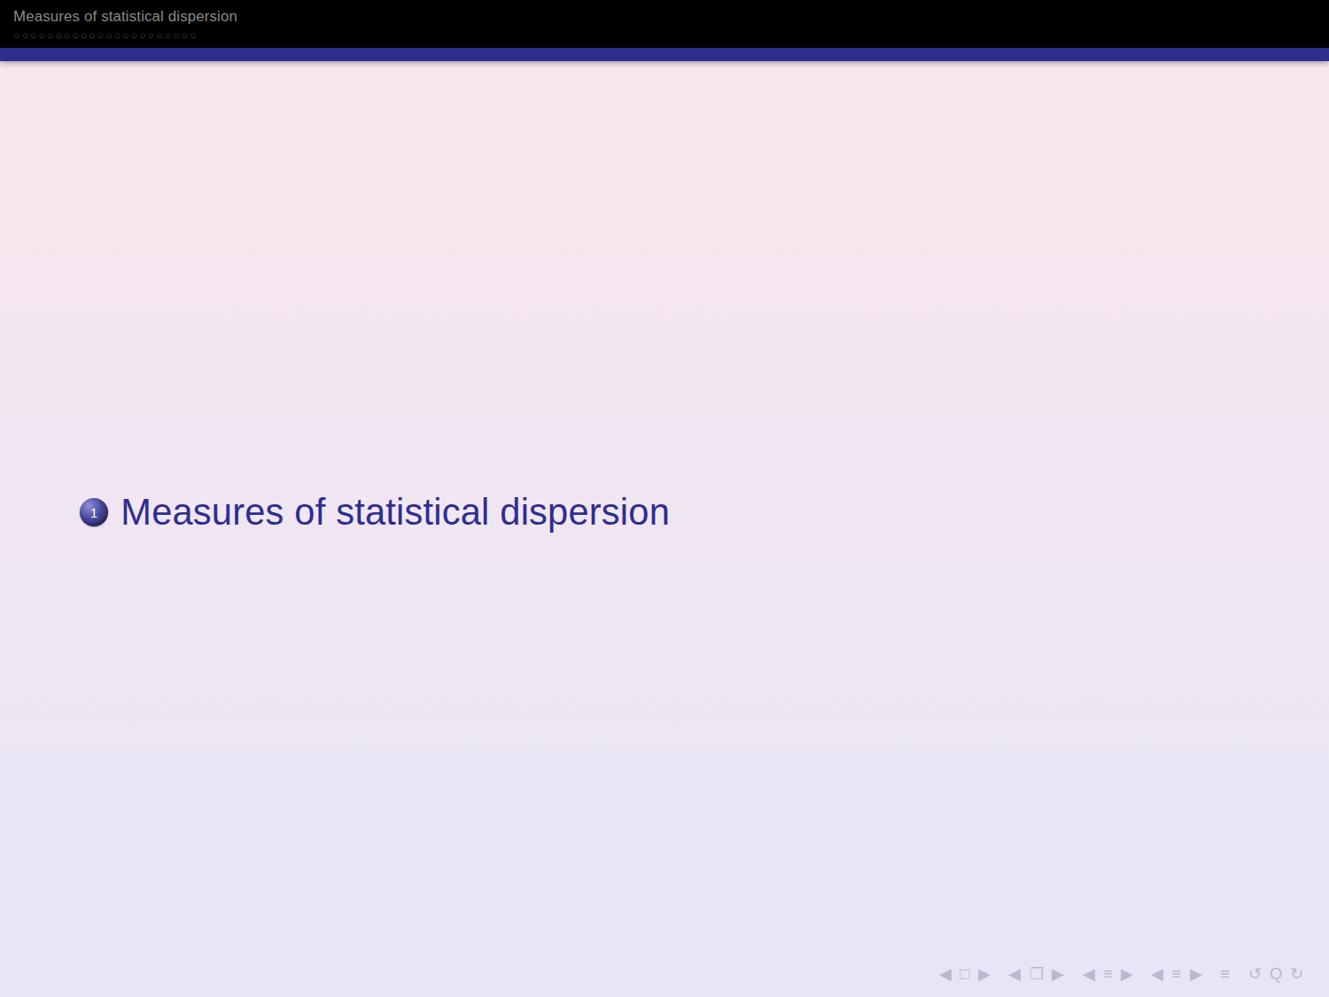Measures of statistical dispersion
○○○○○○○○○○○○○○○○○○○○○○
1 Measures of statistical dispersion
◀□▶ ◀❐▶ ◀≡▶ ◀≡▶ ≡ ↺Q↻